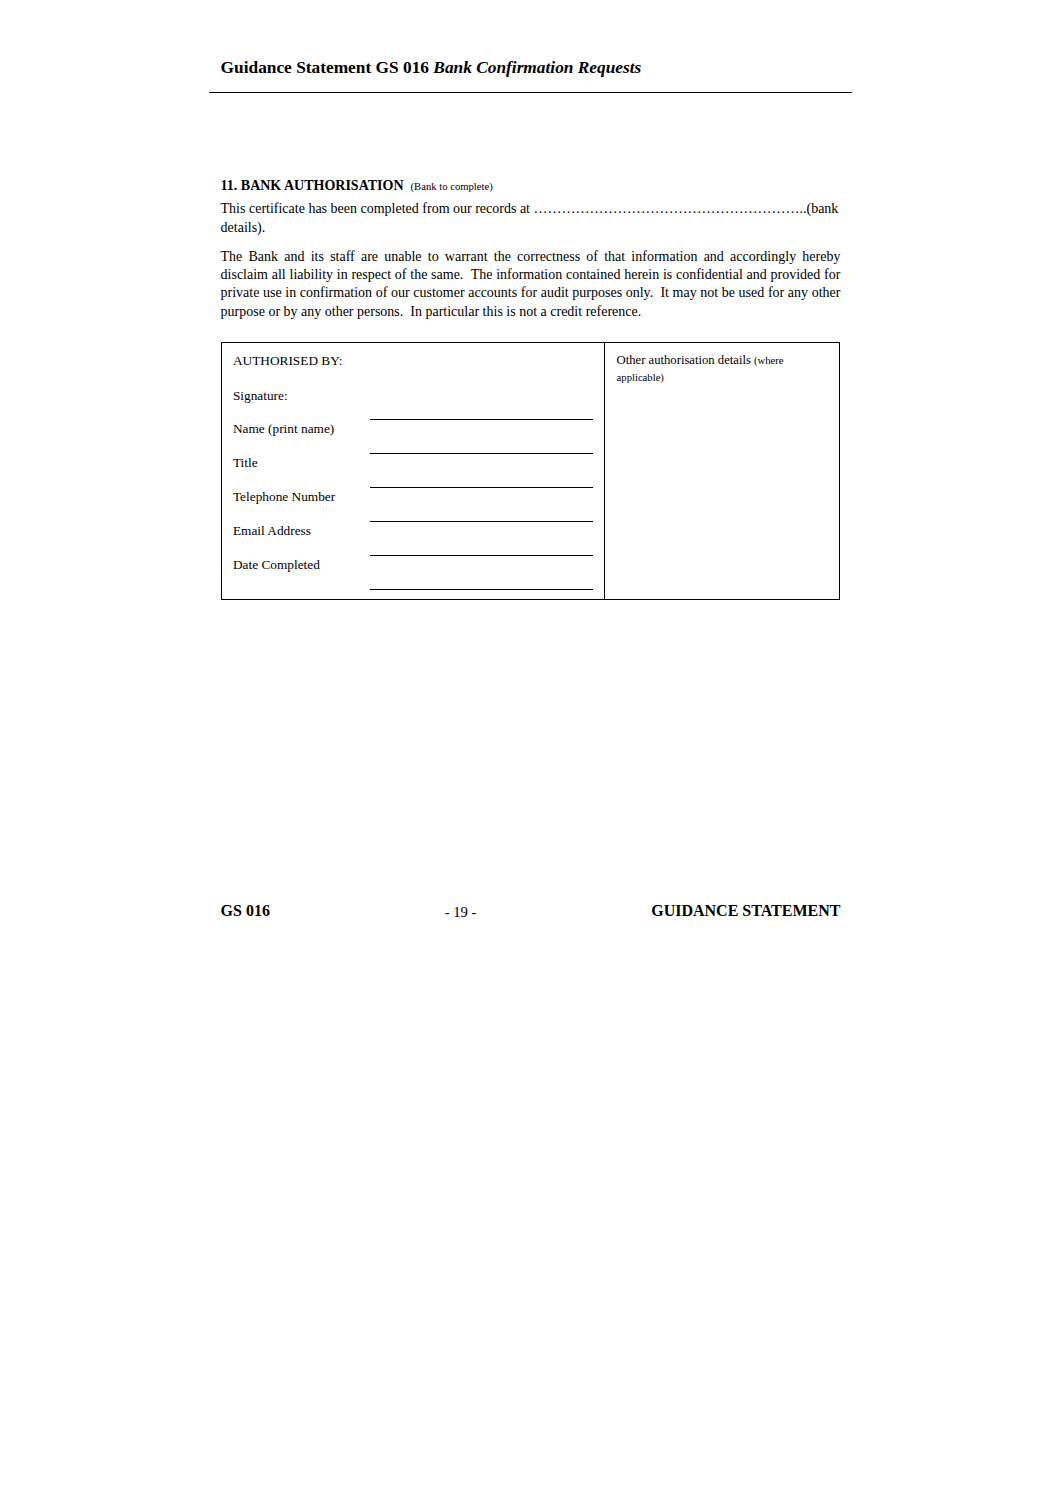Guidance Statement GS 016 Bank Confirmation Requests
11. BANK AUTHORISATION (Bank to complete)
This certificate has been completed from our records at …………………………………………………..(bank details).
The Bank and its staff are unable to warrant the correctness of that information and accordingly hereby disclaim all liability in respect of the same. The information contained herein is confidential and provided for private use in confirmation of our customer accounts for audit purposes only. It may not be used for any other purpose or by any other persons. In particular this is not a credit reference.
| AUTHORISED BY: / Signature: / / / Name (print name) / / / Title / / / Telephone Number / / / Email Address / / / Date Completed / / | Other authorisation details (where applicable) |
GS 016
- 19 -
GUIDANCE STATEMENT